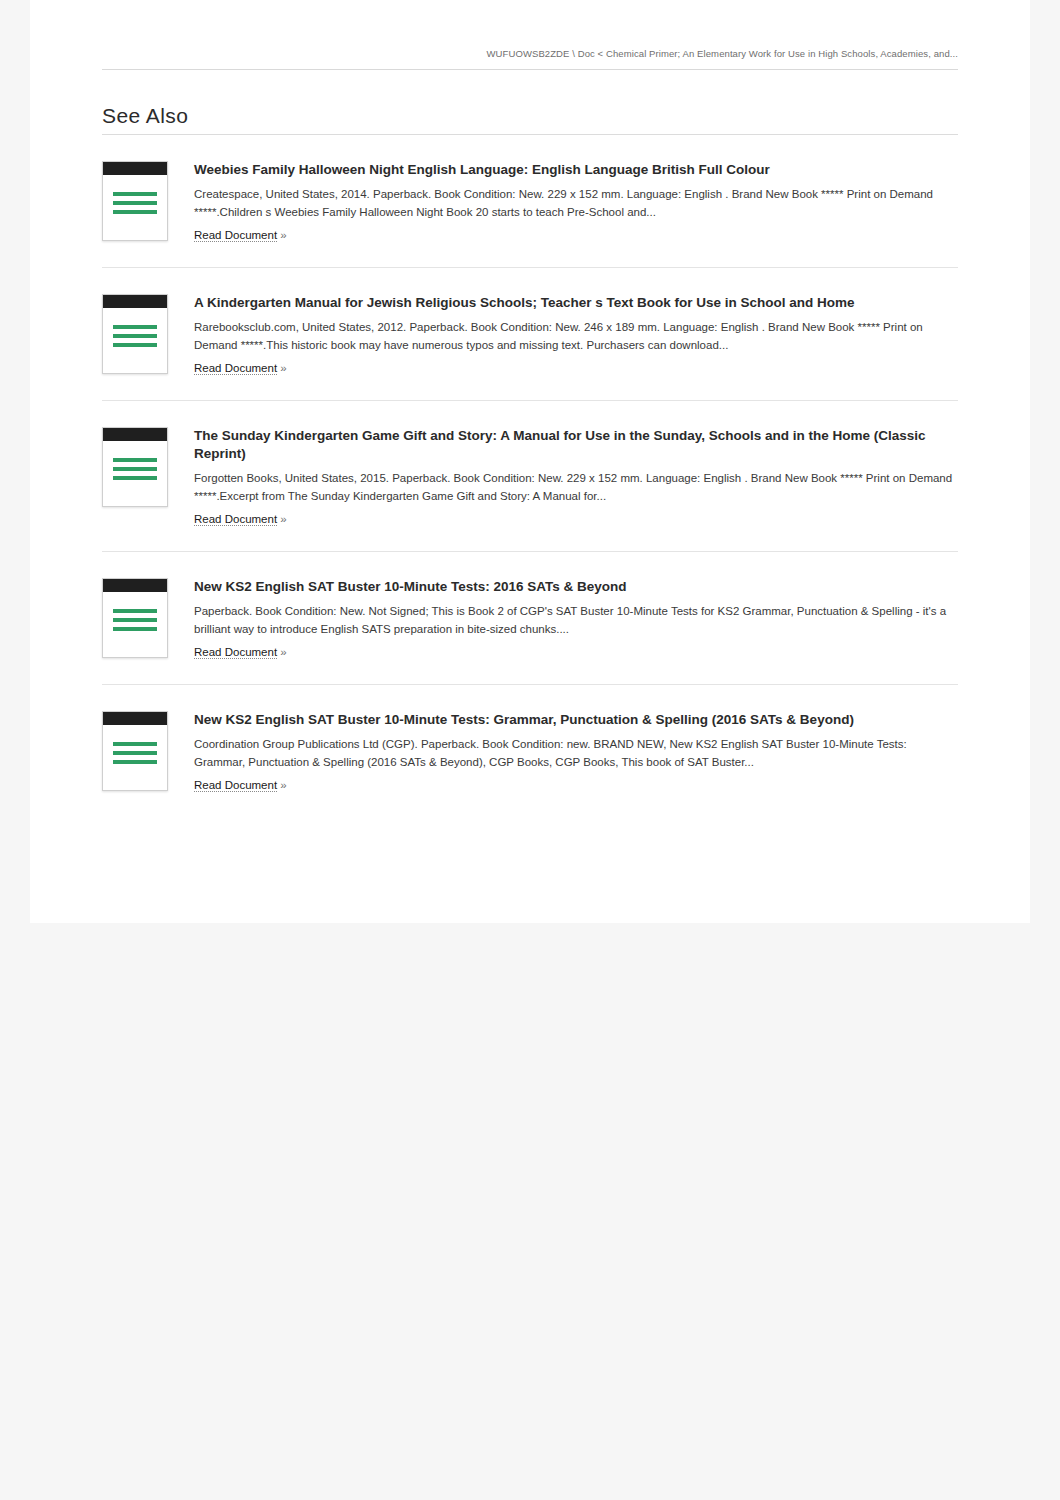WUFUOWSB2ZDE \ Doc < Chemical Primer; An Elementary Work for Use in High Schools, Academies, and...
See Also
Weebies Family Halloween Night English Language: English Language British Full Colour
Createspace, United States, 2014. Paperback. Book Condition: New. 229 x 152 mm. Language: English . Brand New Book ***** Print on Demand *****.Children s Weebies Family Halloween Night Book 20 starts to teach Pre-School and...
Read Document »
A Kindergarten Manual for Jewish Religious Schools; Teacher s Text Book for Use in School and Home
Rarebooksclub.com, United States, 2012. Paperback. Book Condition: New. 246 x 189 mm. Language: English . Brand New Book ***** Print on Demand *****.This historic book may have numerous typos and missing text. Purchasers can download...
Read Document »
The Sunday Kindergarten Game Gift and Story: A Manual for Use in the Sunday, Schools and in the Home (Classic Reprint)
Forgotten Books, United States, 2015. Paperback. Book Condition: New. 229 x 152 mm. Language: English . Brand New Book ***** Print on Demand *****.Excerpt from The Sunday Kindergarten Game Gift and Story: A Manual for...
Read Document »
New KS2 English SAT Buster 10-Minute Tests: 2016 SATs & Beyond
Paperback. Book Condition: New. Not Signed; This is Book 2 of CGP's SAT Buster 10-Minute Tests for KS2 Grammar, Punctuation & Spelling - it's a brilliant way to introduce English SATS preparation in bite-sized chunks....
Read Document »
New KS2 English SAT Buster 10-Minute Tests: Grammar, Punctuation & Spelling (2016 SATs & Beyond)
Coordination Group Publications Ltd (CGP). Paperback. Book Condition: new. BRAND NEW, New KS2 English SAT Buster 10-Minute Tests: Grammar, Punctuation & Spelling (2016 SATs & Beyond), CGP Books, CGP Books, This book of SAT Buster...
Read Document »